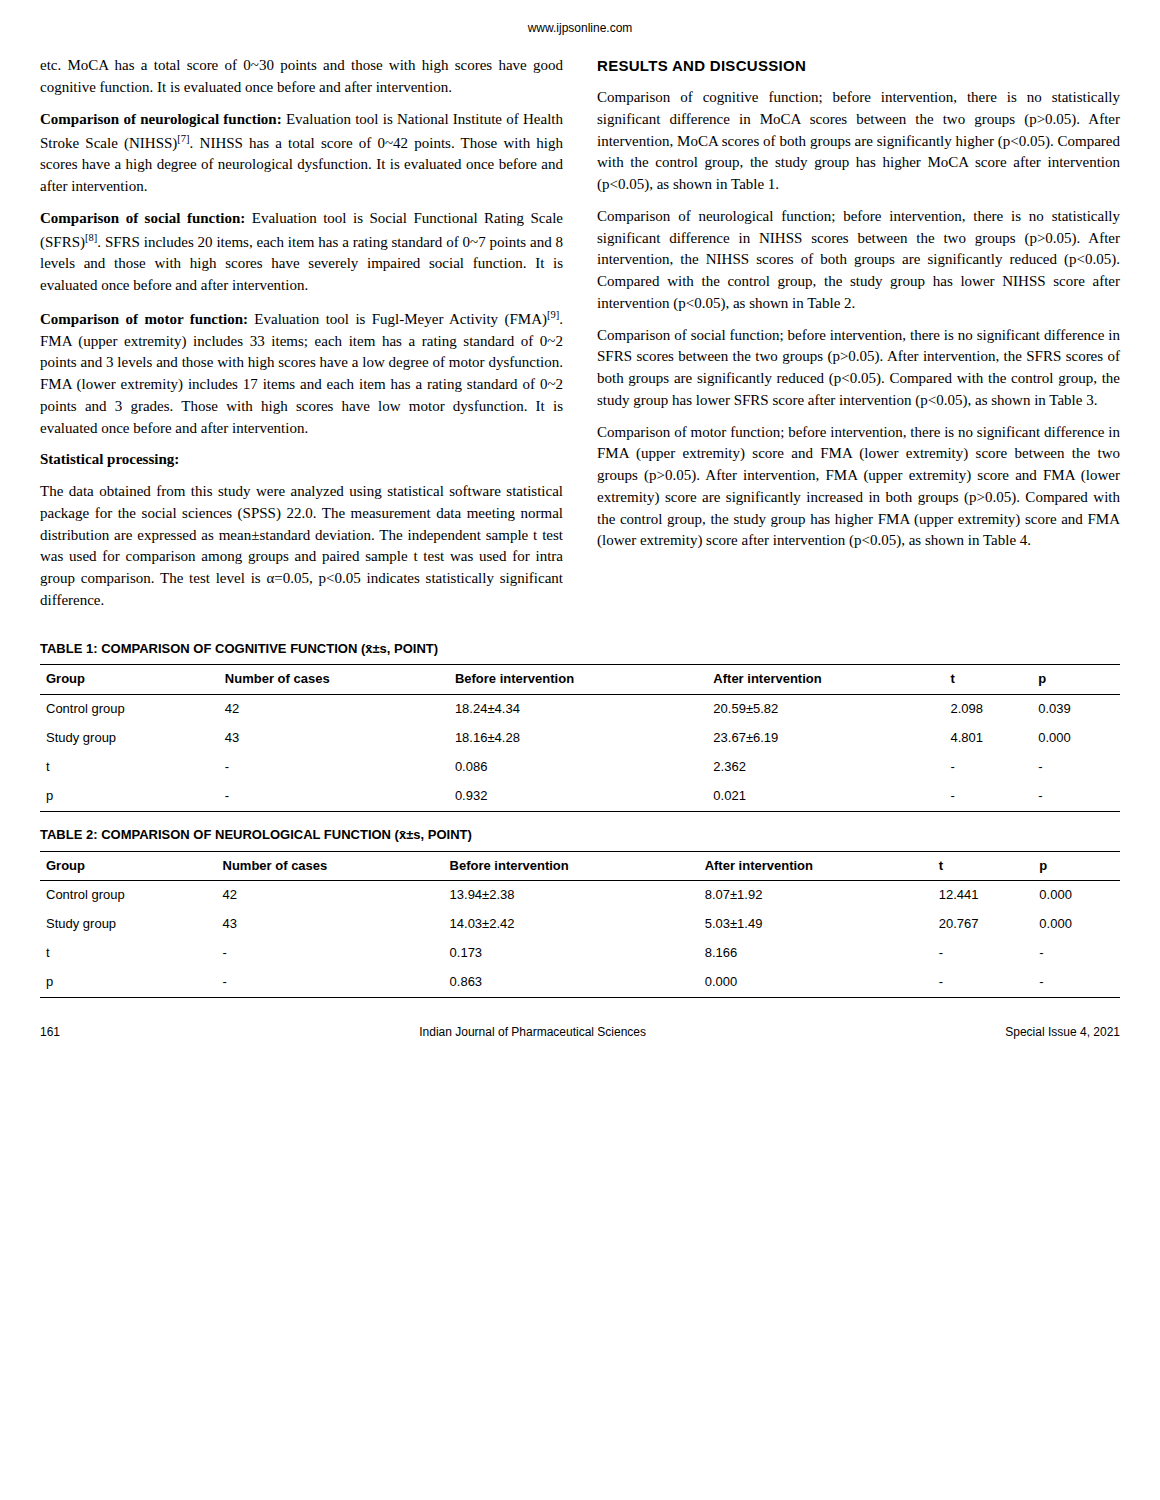www.ijpsonline.com
etc. MoCA has a total score of 0~30 points and those with high scores have good cognitive function. It is evaluated once before and after intervention.
Comparison of neurological function: Evaluation tool is National Institute of Health Stroke Scale (NIHSS)[7]. NIHSS has a total score of 0~42 points. Those with high scores have a high degree of neurological dysfunction. It is evaluated once before and after intervention.
Comparison of social function: Evaluation tool is Social Functional Rating Scale (SFRS)[8]. SFRS includes 20 items, each item has a rating standard of 0~7 points and 8 levels and those with high scores have severely impaired social function. It is evaluated once before and after intervention.
Comparison of motor function: Evaluation tool is Fugl-Meyer Activity (FMA)[9]. FMA (upper extremity) includes 33 items; each item has a rating standard of 0~2 points and 3 levels and those with high scores have a low degree of motor dysfunction. FMA (lower extremity) includes 17 items and each item has a rating standard of 0~2 points and 3 grades. Those with high scores have low motor dysfunction. It is evaluated once before and after intervention.
Statistical processing:
The data obtained from this study were analyzed using statistical software statistical package for the social sciences (SPSS) 22.0. The measurement data meeting normal distribution are expressed as mean±standard deviation. The independent sample t test was used for comparison among groups and paired sample t test was used for intra group comparison. The test level is α=0.05, p<0.05 indicates statistically significant difference.
RESULTS AND DISCUSSION
Comparison of cognitive function; before intervention, there is no statistically significant difference in MoCA scores between the two groups (p>0.05). After intervention, MoCA scores of both groups are significantly higher (p<0.05). Compared with the control group, the study group has higher MoCA score after intervention (p<0.05), as shown in Table 1.
Comparison of neurological function; before intervention, there is no statistically significant difference in NIHSS scores between the two groups (p>0.05). After intervention, the NIHSS scores of both groups are significantly reduced (p<0.05). Compared with the control group, the study group has lower NIHSS score after intervention (p<0.05), as shown in Table 2.
Comparison of social function; before intervention, there is no significant difference in SFRS scores between the two groups (p>0.05). After intervention, the SFRS scores of both groups are significantly reduced (p<0.05). Compared with the control group, the study group has lower SFRS score after intervention (p<0.05), as shown in Table 3.
Comparison of motor function; before intervention, there is no significant difference in FMA (upper extremity) score and FMA (lower extremity) score between the two groups (p>0.05). After intervention, FMA (upper extremity) score and FMA (lower extremity) score are significantly increased in both groups (p>0.05). Compared with the control group, the study group has higher FMA (upper extremity) score and FMA (lower extremity) score after intervention (p<0.05), as shown in Table 4.
TABLE 1: COMPARISON OF COGNITIVE FUNCTION (x̄±s, POINT)
| Group | Number of cases | Before intervention | After intervention | t | p |
| --- | --- | --- | --- | --- | --- |
| Control group | 42 | 18.24±4.34 | 20.59±5.82 | 2.098 | 0.039 |
| Study group | 43 | 18.16±4.28 | 23.67±6.19 | 4.801 | 0.000 |
| t | - | 0.086 | 2.362 | - | - |
| p | - | 0.932 | 0.021 | - | - |
TABLE 2: COMPARISON OF NEUROLOGICAL FUNCTION (x̄±s, POINT)
| Group | Number of cases | Before intervention | After intervention | t | p |
| --- | --- | --- | --- | --- | --- |
| Control group | 42 | 13.94±2.38 | 8.07±1.92 | 12.441 | 0.000 |
| Study group | 43 | 14.03±2.42 | 5.03±1.49 | 20.767 | 0.000 |
| t | - | 0.173 | 8.166 | - | - |
| p | - | 0.863 | 0.000 | - | - |
161
Indian Journal of Pharmaceutical Sciences
Special Issue 4, 2021